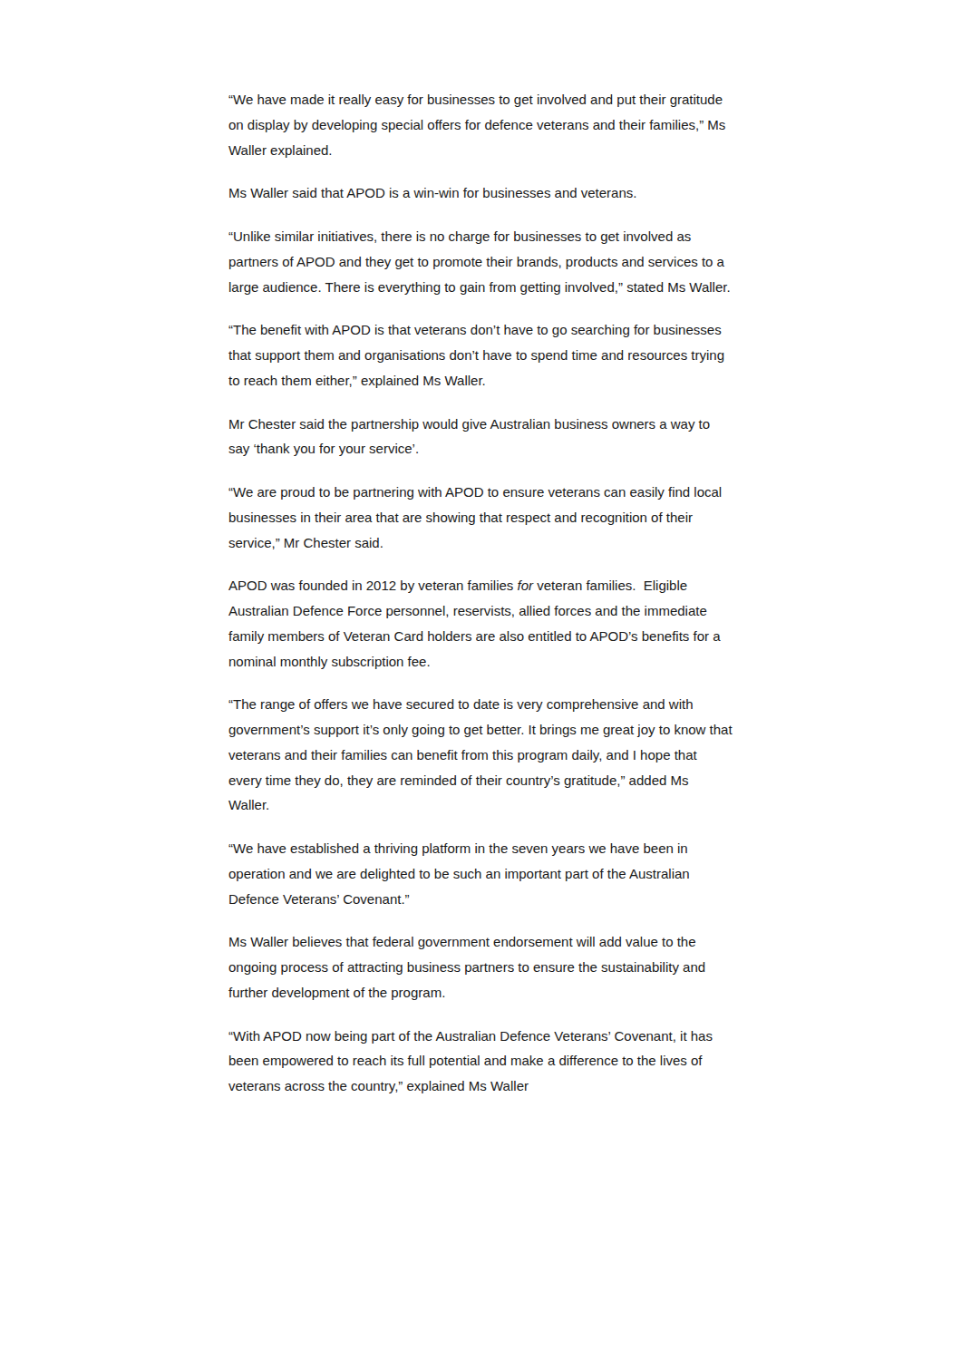“We have made it really easy for businesses to get involved and put their gratitude on display by developing special offers for defence veterans and their families,” Ms Waller explained.
Ms Waller said that APOD is a win-win for businesses and veterans.
“Unlike similar initiatives, there is no charge for businesses to get involved as partners of APOD and they get to promote their brands, products and services to a large audience. There is everything to gain from getting involved,” stated Ms Waller.
“The benefit with APOD is that veterans don’t have to go searching for businesses that support them and organisations don’t have to spend time and resources trying to reach them either,” explained Ms Waller.
Mr Chester said the partnership would give Australian business owners a way to say ‘thank you for your service’.
“We are proud to be partnering with APOD to ensure veterans can easily find local businesses in their area that are showing that respect and recognition of their service,” Mr Chester said.
APOD was founded in 2012 by veteran families for veteran families. Eligible Australian Defence Force personnel, reservists, allied forces and the immediate family members of Veteran Card holders are also entitled to APOD’s benefits for a nominal monthly subscription fee.
“The range of offers we have secured to date is very comprehensive and with government’s support it’s only going to get better. It brings me great joy to know that veterans and their families can benefit from this program daily, and I hope that every time they do, they are reminded of their country’s gratitude,” added Ms Waller.
“We have established a thriving platform in the seven years we have been in operation and we are delighted to be such an important part of the Australian Defence Veterans’ Covenant.”
Ms Waller believes that federal government endorsement will add value to the ongoing process of attracting business partners to ensure the sustainability and further development of the program.
“With APOD now being part of the Australian Defence Veterans’ Covenant, it has been empowered to reach its full potential and make a difference to the lives of veterans across the country,” explained Ms Waller